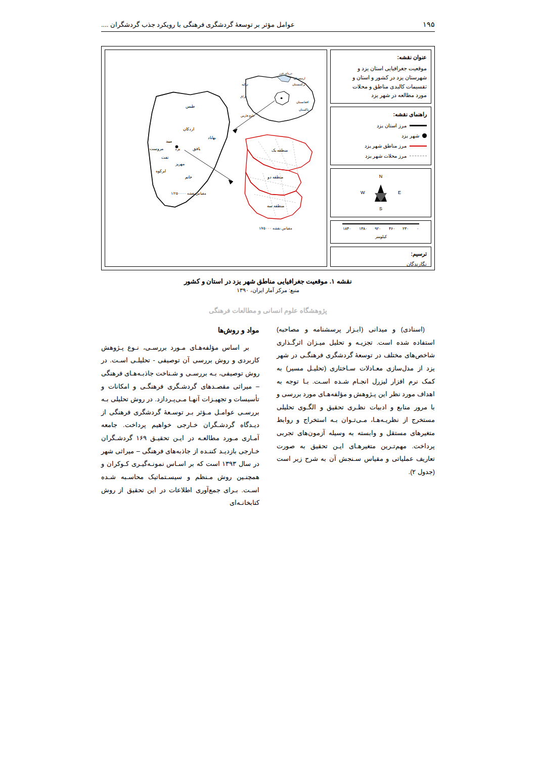۱۹۵
عوامل مؤثر بر توسعهٔ گردشگری فرهنگی با رویکرد جذب گردشگران ....
عنوان نقشه:
موقعیت جغرافیایی استان یزد و
شهرستان یزد در کشور و استان و
تقسیمات کالبدی مناطق و محلات
مورد مطالعه در شهر یزد
راهنمای نقشه:
مرز استان یزد
شهر یزد
مرز مناطق شهر یزد
مرز محلات شهر یزد
N S E W
۰۲۳۰۴۶۰۹۲۰۱۳۸۰۱۸۴۰
کیلومتر
ترسیم:
نگارندگان
دریای خزر ارمنستان ترکمنستان ترکیه عراق افغانستان پاکستان خلیج فارس طبس اردکان بهاباد میبد مروست یزد یافق تفت مهریز ابرکوه خاتم مقیاس نقشه ۱/۲۵۰۰۰۰ منطقه یک منطقه دو منطقه سه مقیاس نقشه ۱/۷۵۰۰۰
نقشه ۱. موقعیت جغرافیایی مناطق شهر یزد در استان و کشور
منبع: مرکز آمار ایران، ۱۳۹۰
پژوهشگاه علوم انسانی و مطالعات فرهنگی
(اسنادی) و میدانی (ابـزار پرسشنامه و مصاحبه) استفاده شده است. تجزیـه و تحلیل میـزان اثرگـذاری شاخص‌های مختلف در توسعهٔ گردشگری فرهنگـی در شهر یزد از مدل‌سازی معـادلات سـاختاری (تحلیـل مسیر) به کمک نرم افزار لیزرل انجـام شـده اسـت. بـا توجه به اهداف مورد نظر این پـژوهش و مؤلفه‌هـای مورد بررسی و با مرور منابع و ادبیات نظـری تحقیق و الگـوی تحلیلی مستخرج از نظریـه‌هـا، مـی‌تـوان بـه استخراج و روابط متغیرهای مستقل و وابسته به وسیله آزمون‌های تجربی پرداخت. مهم‌تـرین متغیرهـای ایـن تحقیق به صورت تعاریف عملیاتی و مقیاس سـنجش آن به شرح زیر است (جدول ۲).
مواد و روش‌ها
بر اساس مؤلفه‌هـای مـورد بررسـی، نـوع پـژوهش کاربردی و روش بررسی آن توصیفی - تحلیلـی اسـت. در روش توصیفی، بـه بررسـی و شـناخت جاذبـه‌هـای فرهنگی – میراثی مقصـدهای گردشـگری فرهنگـی و امکانات و تأسیسات و تجهیـزات آنهـا مـی‌پـردازد. در روش تحلیلی بـه بررسـی عوامـل مـؤثر بـر توسـعهٔ گردشگری فرهنگی از دیـدگاه گردشـگران خـارجی خواهیم پرداخت. جامعه آمـاری مـورد مطالعـه در ایـن تحقیـق ۱۶۹ گردشـگران خـارجی بازدیـد کننـده از جاذبه‌های فرهنگی – میراثی شهر در سال ۱۳۹۳ است که بر اسـاس نمونـه‌گیـری کـوکران و همچنـین روش مـنظم و سیسـتماتیک محاسـبه شـده اسـت. بـرای جمع‌آوری اطلاعات در این تحقیق از روش کتابخانـه‌ای